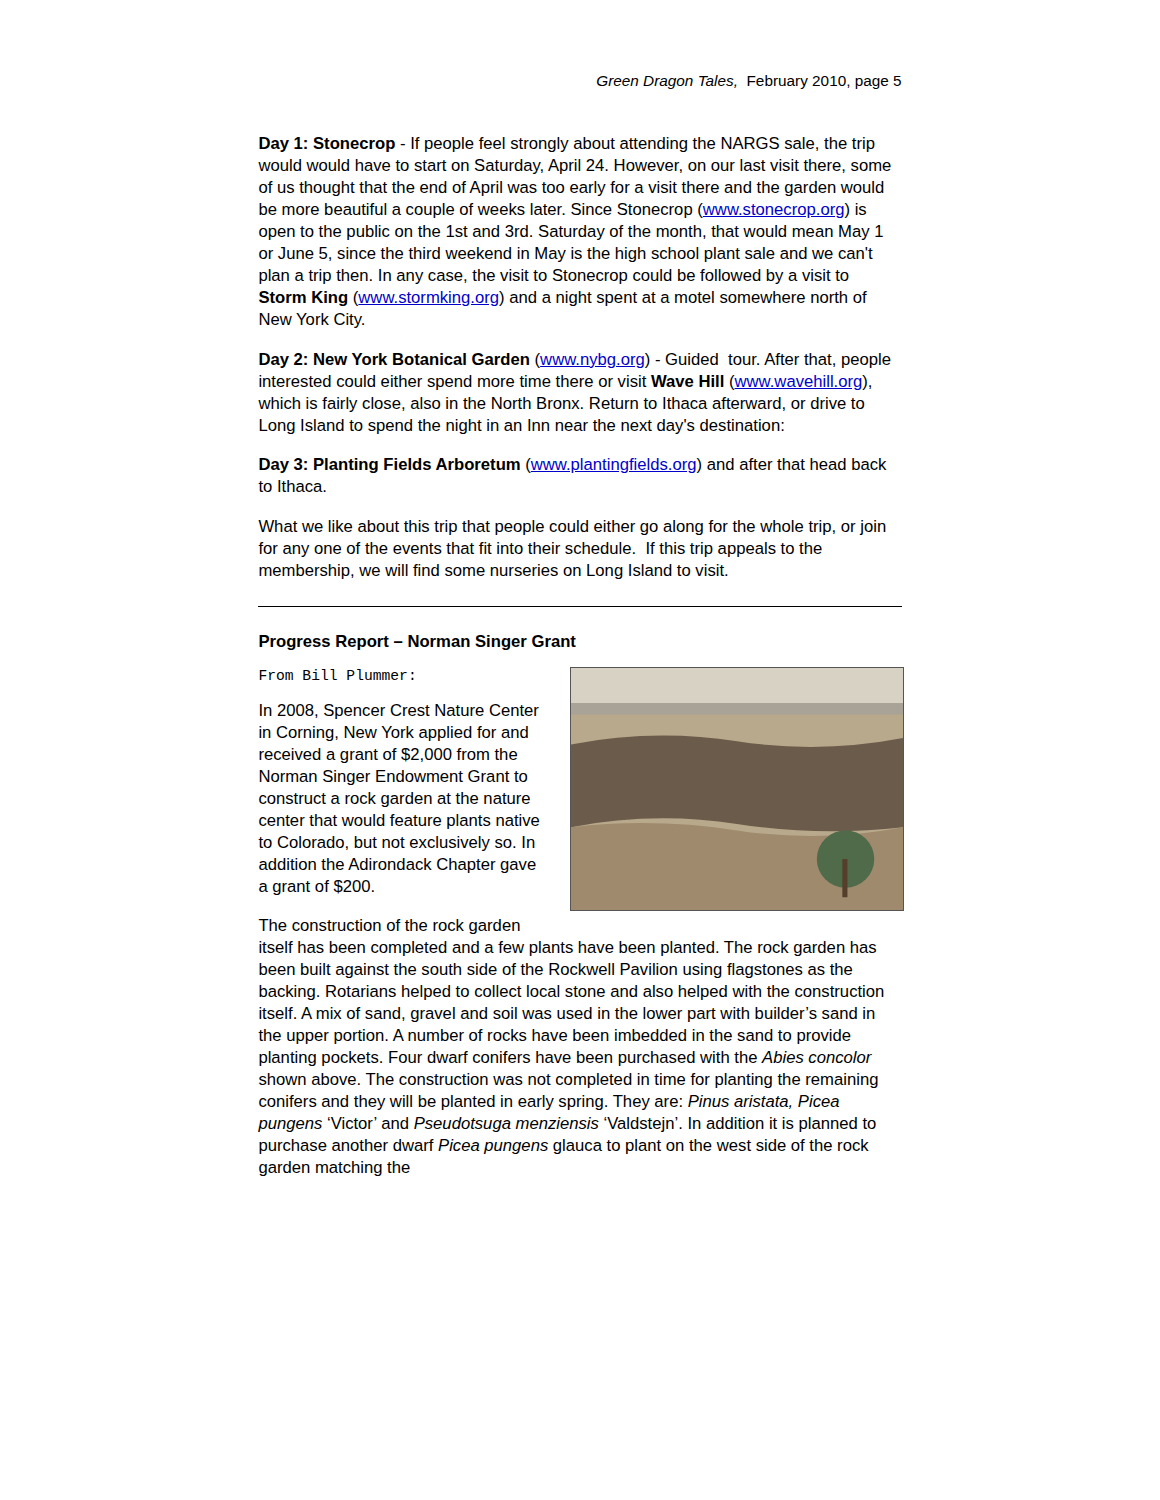Green Dragon Tales, February 2010, page 5
Day 1: Stonecrop - If people feel strongly about attending the NARGS sale, the trip would would have to start on Saturday, April 24. However, on our last visit there, some of us thought that the end of April was too early for a visit there and the garden would be more beautiful a couple of weeks later. Since Stonecrop (www.stonecrop.org) is open to the public on the 1st and 3rd. Saturday of the month, that would mean May 1 or June 5, since the third weekend in May is the high school plant sale and we can't plan a trip then. In any case, the visit to Stonecrop could be followed by a visit to Storm King (www.stormking.org) and a night spent at a motel somewhere north of New York City.
Day 2: New York Botanical Garden (www.nybg.org) - Guided tour. After that, people interested could either spend more time there or visit Wave Hill (www.wavehill.org), which is fairly close, also in the North Bronx. Return to Ithaca afterward, or drive to Long Island to spend the night in an Inn near the next day's destination:
Day 3: Planting Fields Arboretum (www.plantingfields.org) and after that head back to Ithaca.
What we like about this trip that people could either go along for the whole trip, or join for any one of the events that fit into their schedule. If this trip appeals to the membership, we will find some nurseries on Long Island to visit.
Progress Report – Norman Singer Grant
From Bill Plummer:
In 2008, Spencer Crest Nature Center in Corning, New York applied for and received a grant of $2,000 from the Norman Singer Endowment Grant to construct a rock garden at the nature center that would feature plants native to Colorado, but not exclusively so. In addition the Adirondack Chapter gave a grant of $200.
The construction of the rock garden itself has been completed and a few plants have been planted. The rock garden has been built against the south side of the Rockwell Pavilion using flagstones as the backing. Rotarians helped to collect local stone and also helped with the construction itself. A mix of sand, gravel and soil was used in the lower part with builder’s sand in the upper portion. A number of rocks have been imbedded in the sand to provide planting pockets. Four dwarf conifers have been purchased with the Abies concolor shown above. The construction was not completed in time for planting the remaining conifers and they will be planted in early spring. They are: Pinus aristata, Picea pungens ‘Victor’ and Pseudotsuga menziensis ‘Valdstejn’. In addition it is planned to purchase another dwarf Picea pungens glauca to plant on the west side of the rock garden matching the